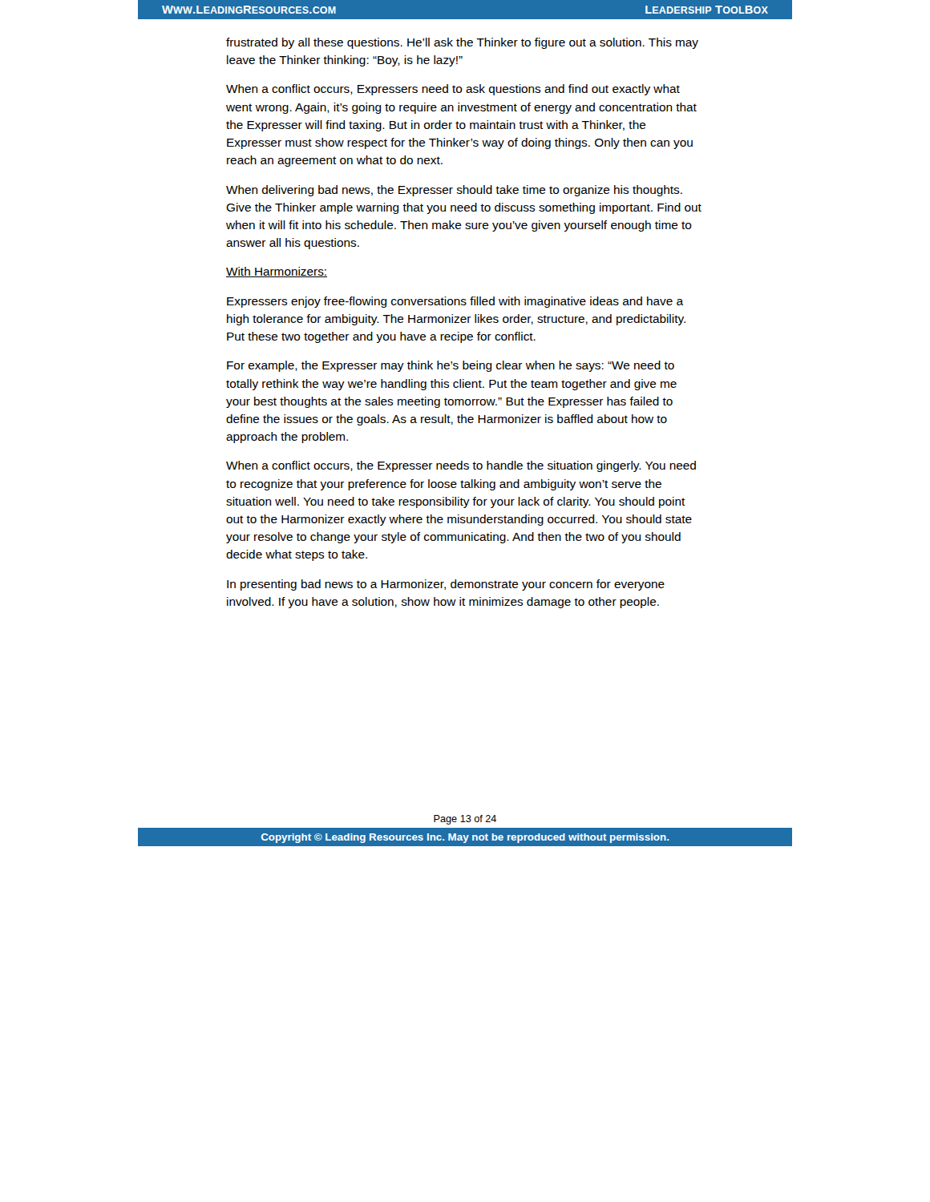WWW.LEADINGRESOURCES.COM
LEADERSHIP TOOLBOX
frustrated by all these questions. He’ll ask the Thinker to figure out a solution. This may leave the Thinker thinking: “Boy, is he lazy!”
When a conflict occurs, Expressers need to ask questions and find out exactly what went wrong. Again, it’s going to require an investment of energy and concentration that the Expresser will find taxing. But in order to maintain trust with a Thinker, the Expresser must show respect for the Thinker’s way of doing things. Only then can you reach an agreement on what to do next.
When delivering bad news, the Expresser should take time to organize his thoughts. Give the Thinker ample warning that you need to discuss something important. Find out when it will fit into his schedule. Then make sure you’ve given yourself enough time to answer all his questions.
With Harmonizers:
Expressers enjoy free-flowing conversations filled with imaginative ideas and have a high tolerance for ambiguity. The Harmonizer likes order, structure, and predictability. Put these two together and you have a recipe for conflict.
For example, the Expresser may think he’s being clear when he says: “We need to totally rethink the way we’re handling this client. Put the team together and give me your best thoughts at the sales meeting tomorrow.” But the Expresser has failed to define the issues or the goals. As a result, the Harmonizer is baffled about how to approach the problem.
When a conflict occurs, the Expresser needs to handle the situation gingerly. You need to recognize that your preference for loose talking and ambiguity won’t serve the situation well. You need to take responsibility for your lack of clarity. You should point out to the Harmonizer exactly where the misunderstanding occurred. You should state your resolve to change your style of communicating. And then the two of you should decide what steps to take.
In presenting bad news to a Harmonizer, demonstrate your concern for everyone involved. If you have a solution, show how it minimizes damage to other people.
Page 13 of 24
Copyright © Leading Resources Inc. May not be reproduced without permission.